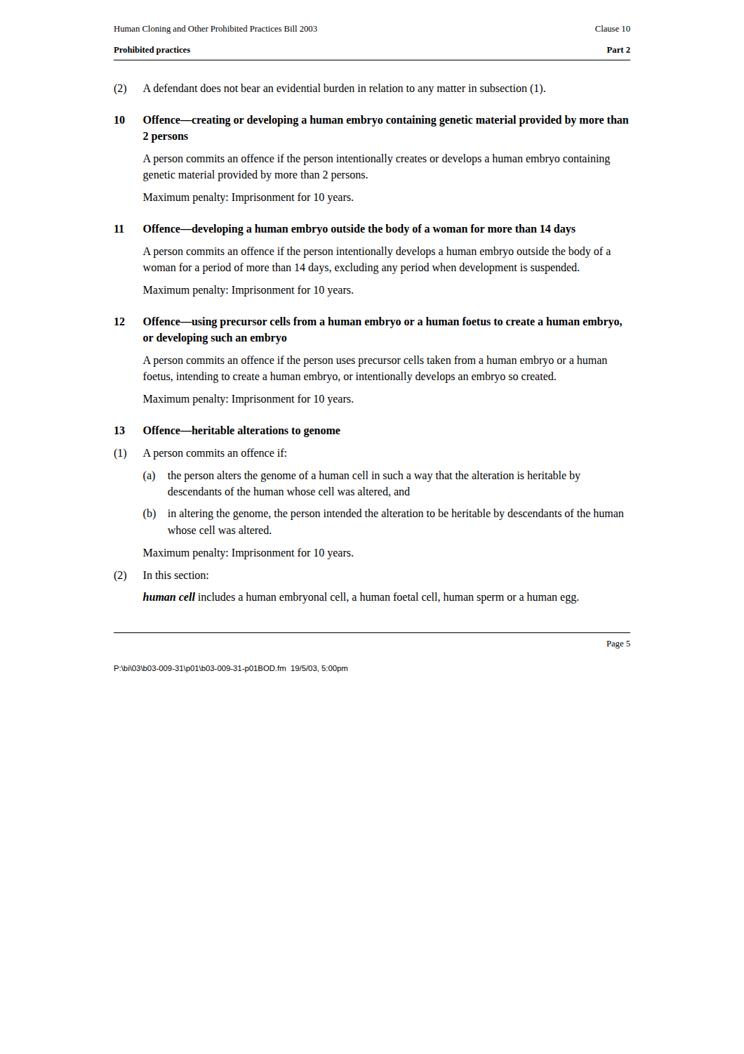Human Cloning and Other Prohibited Practices Bill 2003
Clause 10
Prohibited practices
Part 2
(2)
A defendant does not bear an evidential burden in relation to any matter in subsection (1).
10
Offence—creating or developing a human embryo containing genetic material provided by more than 2 persons
A person commits an offence if the person intentionally creates or develops a human embryo containing genetic material provided by more than 2 persons.
Maximum penalty: Imprisonment for 10 years.
11
Offence—developing a human embryo outside the body of a woman for more than 14 days
A person commits an offence if the person intentionally develops a human embryo outside the body of a woman for a period of more than 14 days, excluding any period when development is suspended.
Maximum penalty: Imprisonment for 10 years.
12
Offence—using precursor cells from a human embryo or a human foetus to create a human embryo, or developing such an embryo
A person commits an offence if the person uses precursor cells taken from a human embryo or a human foetus, intending to create a human embryo, or intentionally develops an embryo so created.
Maximum penalty: Imprisonment for 10 years.
13
Offence—heritable alterations to genome
(1)
A person commits an offence if:
(a)
the person alters the genome of a human cell in such a way that the alteration is heritable by descendants of the human whose cell was altered, and
(b)
in altering the genome, the person intended the alteration to be heritable by descendants of the human whose cell was altered.
Maximum penalty: Imprisonment for 10 years.
(2)
In this section:
human cell includes a human embryonal cell, a human foetal cell, human sperm or a human egg.
Page 5
P:\bi\03\b03-009-31\p01\b03-009-31-p01BOD.fm 19/5/03, 5:00pm